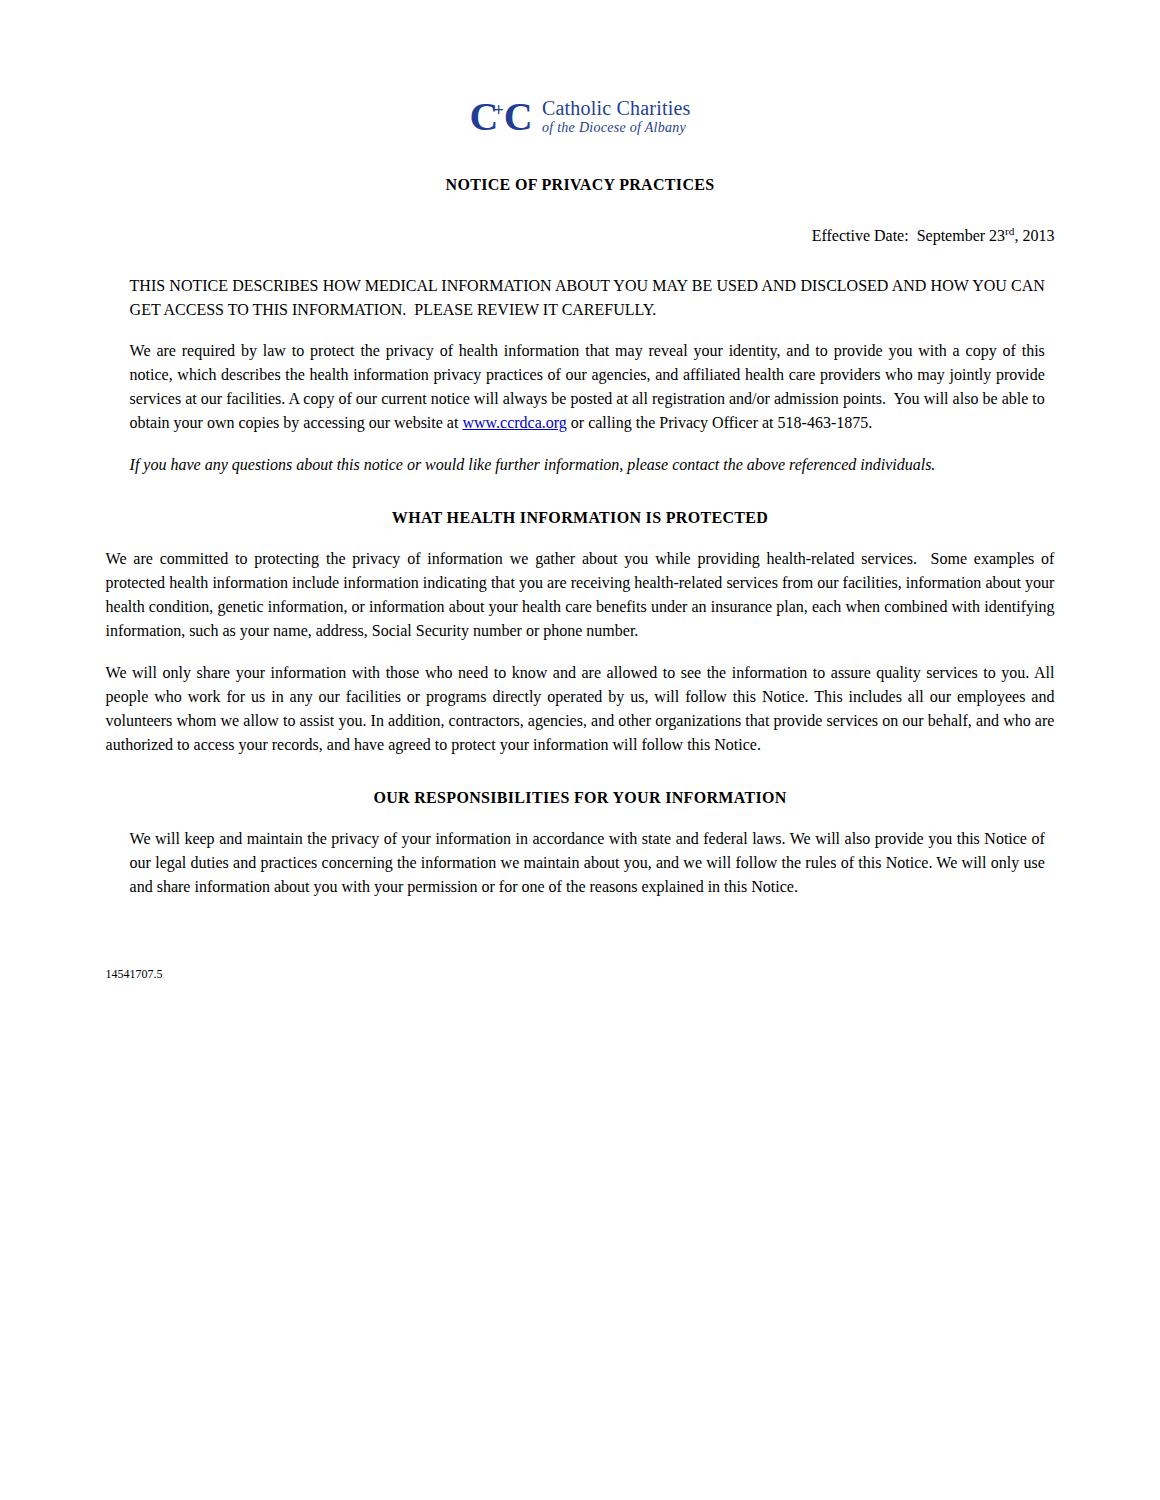C+C Catholic Charities
of the Diocese of Albany
Notice of Privacy Practices
Effective Date: September 23rd, 2013
This notice describes how medical information about you may be used and disclosed and how you can get access to this information. Please review it carefully.
We are required by law to protect the privacy of health information that may reveal your identity, and to provide you with a copy of this notice, which describes the health information privacy practices of our agencies, and affiliated health care providers who may jointly provide services at our facilities. A copy of our current notice will always be posted at all registration and/or admission points. You will also be able to obtain your own copies by accessing our website at www.ccrdca.org or calling the Privacy Officer at 518-463-1875.
If you have any questions about this notice or would like further information, please contact the above referenced individuals.
What Health Information Is Protected
We are committed to protecting the privacy of information we gather about you while providing health-related services. Some examples of protected health information include information indicating that you are receiving health-related services from our facilities, information about your health condition, genetic information, or information about your health care benefits under an insurance plan, each when combined with identifying information, such as your name, address, Social Security number or phone number.
We will only share your information with those who need to know and are allowed to see the information to assure quality services to you. All people who work for us in any our facilities or programs directly operated by us, will follow this Notice. This includes all our employees and volunteers whom we allow to assist you. In addition, contractors, agencies, and other organizations that provide services on our behalf, and who are authorized to access your records, and have agreed to protect your information will follow this Notice.
Our Responsibilities For Your Information
We will keep and maintain the privacy of your information in accordance with state and federal laws. We will also provide you this Notice of our legal duties and practices concerning the information we maintain about you, and we will follow the rules of this Notice. We will only use and share information about you with your permission or for one of the reasons explained in this Notice.
14541707.5